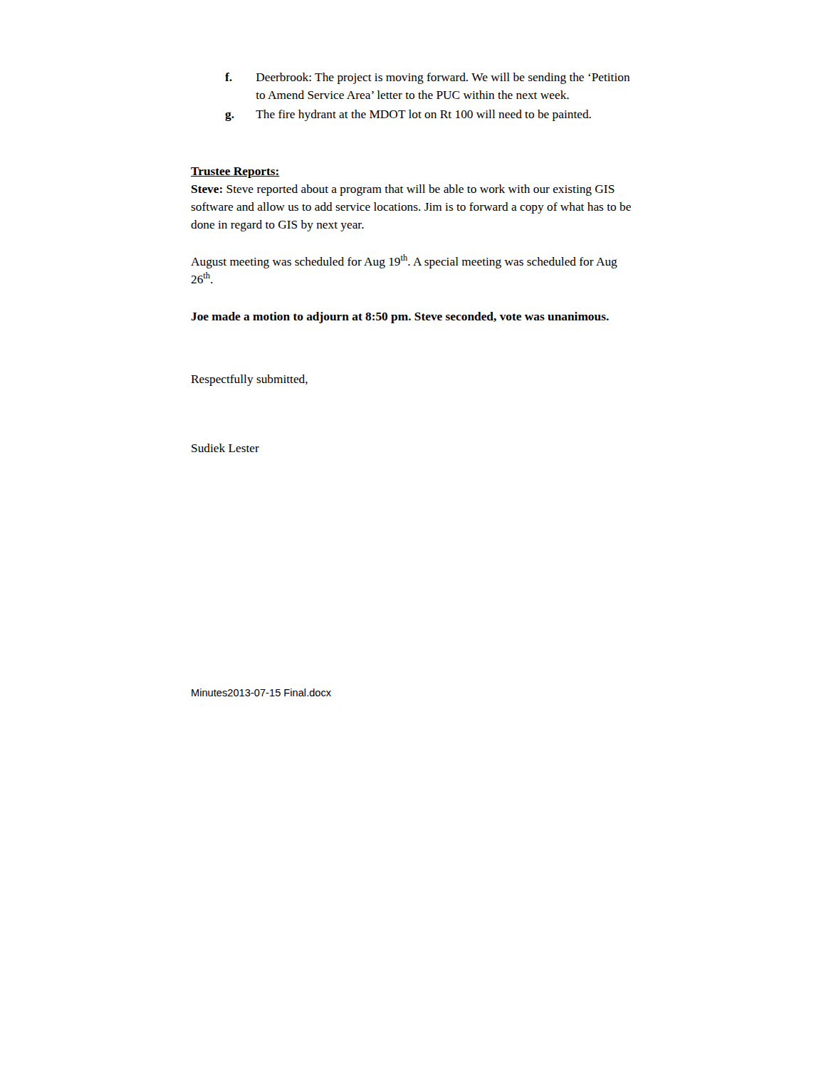f. Deerbrook: The project is moving forward. We will be sending the ‘Petition to Amend Service Area’ letter to the PUC within the next week.
g. The fire hydrant at the MDOT lot on Rt 100 will need to be painted.
Trustee Reports:
Steve: Steve reported about a program that will be able to work with our existing GIS software and allow us to add service locations. Jim is to forward a copy of what has to be done in regard to GIS by next year.
August meeting was scheduled for Aug 19th. A special meeting was scheduled for Aug 26th.
Joe made a motion to adjourn at 8:50 pm. Steve seconded, vote was unanimous.
Respectfully submitted,
Sudiek Lester
Minutes2013-07-15 Final.docx